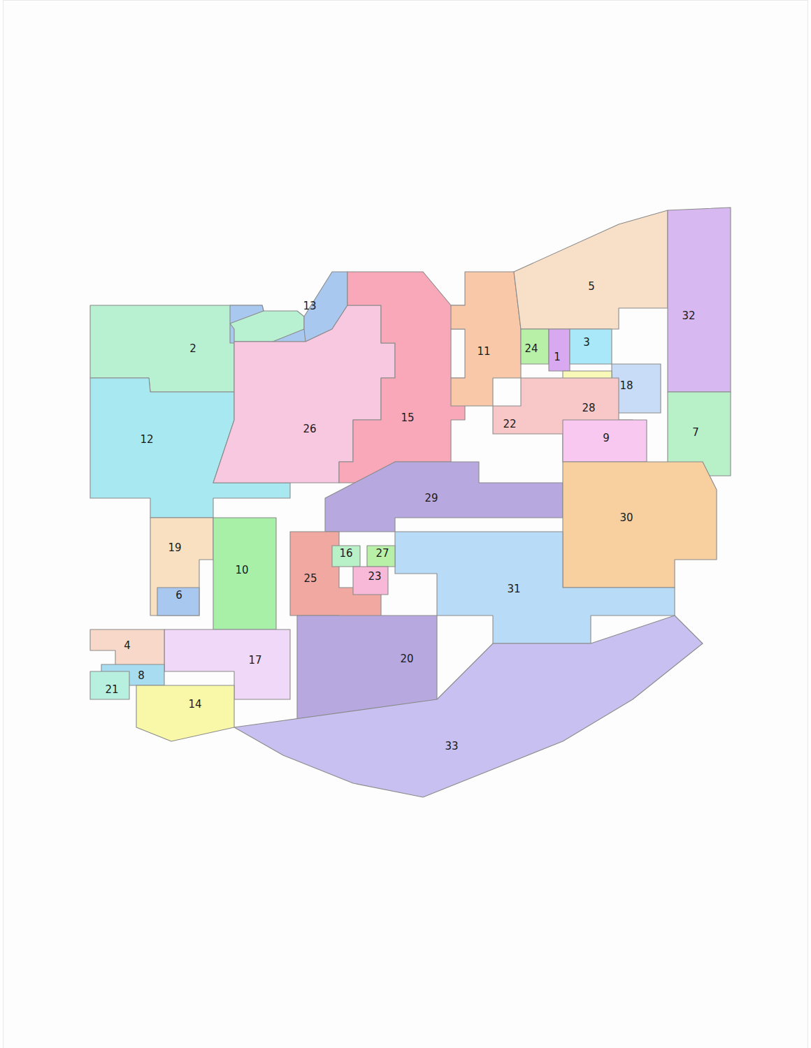2
13
12
26
15
11
5
32
24
1
3
18
28
22
9
7
29
30
31
19
10
6
25
16
27
23
17
4
8
21
14
20
33